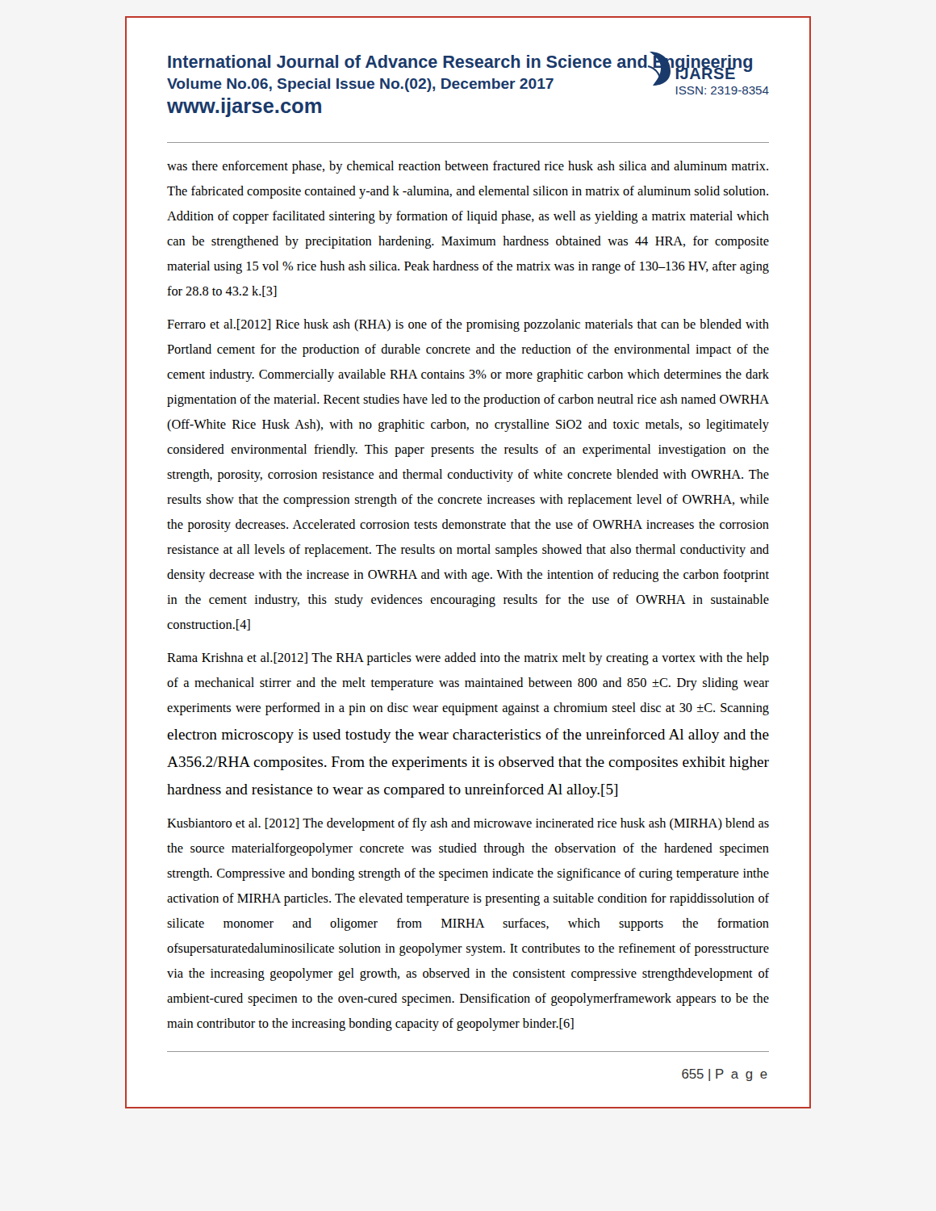IJARSE
ISSN: 2319-8354
International Journal of Advance Research in Science and Engineering
Volume No.06, Special Issue No.(02), December 2017
www.ijarse.com
was there enforcement phase, by chemical reaction between fractured rice husk ash silica and aluminum matrix. The fabricated composite contained y-and k -alumina, and elemental silicon in matrix of aluminum solid solution. Addition of copper facilitated sintering by formation of liquid phase, as well as yielding a matrix material which can be strengthened by precipitation hardening. Maximum hardness obtained was 44 HRA, for composite material using 15 vol % rice hush ash silica. Peak hardness of the matrix was in range of 130–136 HV, after aging for 28.8 to 43.2 k.[3]
Ferraro et al.[2012] Rice husk ash (RHA) is one of the promising pozzolanic materials that can be blended with Portland cement for the production of durable concrete and the reduction of the environmental impact of the cement industry. Commercially available RHA contains 3% or more graphitic carbon which determines the dark pigmentation of the material. Recent studies have led to the production of carbon neutral rice ash named OWRHA (Off-White Rice Husk Ash), with no graphitic carbon, no crystalline SiO2 and toxic metals, so legitimately considered environmental friendly. This paper presents the results of an experimental investigation on the strength, porosity, corrosion resistance and thermal conductivity of white concrete blended with OWRHA. The results show that the compression strength of the concrete increases with replacement level of OWRHA, while the porosity decreases. Accelerated corrosion tests demonstrate that the use of OWRHA increases the corrosion resistance at all levels of replacement. The results on mortal samples showed that also thermal conductivity and density decrease with the increase in OWRHA and with age. With the intention of reducing the carbon footprint in the cement industry, this study evidences encouraging results for the use of OWRHA in sustainable construction.[4]
Rama Krishna et al.[2012] The RHA particles were added into the matrix melt by creating a vortex with the help of a mechanical stirrer and the melt temperature was maintained between 800 and 850 ±C. Dry sliding wear experiments were performed in a pin on disc wear equipment against a chromium steel disc at 30 ±C. Scanning electron microscopy is used to study the wear characteristics of the unreinforced Al alloy and the A356.2/RHA composites. From the experiments it is observed that the composites exhibit higher hardness and resistance to wear as compared to unreinforced Al alloy.[5]
Kusbiantoro et al. [2012] The development of fly ash and microwave incinerated rice husk ash (MIRHA) blend as the source materialforgeopolymer concrete was studied through the observation of the hardened specimen strength. Compressive and bonding strength of the specimen indicate the significance of curing temperature inthe activation of MIRHA particles. The elevated temperature is presenting a suitable condition for rapiddissolution of silicate monomer and oligomer from MIRHA surfaces, which supports the formation ofsupersaturatedaluminosilicate solution in geopolymer system. It contributes to the refinement of poresstructure via the increasing geopolymer gel growth, as observed in the consistent compressive strengthdevelopment of ambient-cured specimen to the oven-cured specimen. Densification of geopolymerframework appears to be the main contributor to the increasing bonding capacity of geopolymer binder.[6]
655 | P a g e